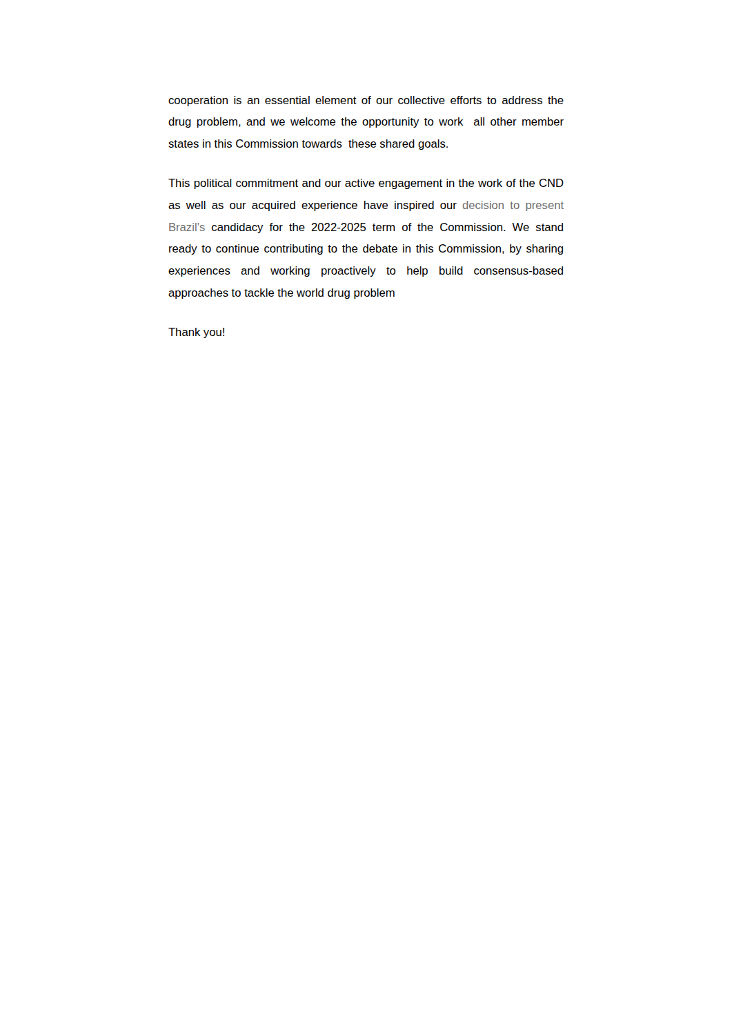cooperation is an essential element of our collective efforts to address the drug problem, and we welcome the opportunity to work all other member states in this Commission towards these shared goals.
This political commitment and our active engagement in the work of the CND as well as our acquired experience have inspired our decision to present Brazil’s candidacy for the 2022-2025 term of the Commission. We stand ready to continue contributing to the debate in this Commission, by sharing experiences and working proactively to help build consensus-based approaches to tackle the world drug problem
Thank you!